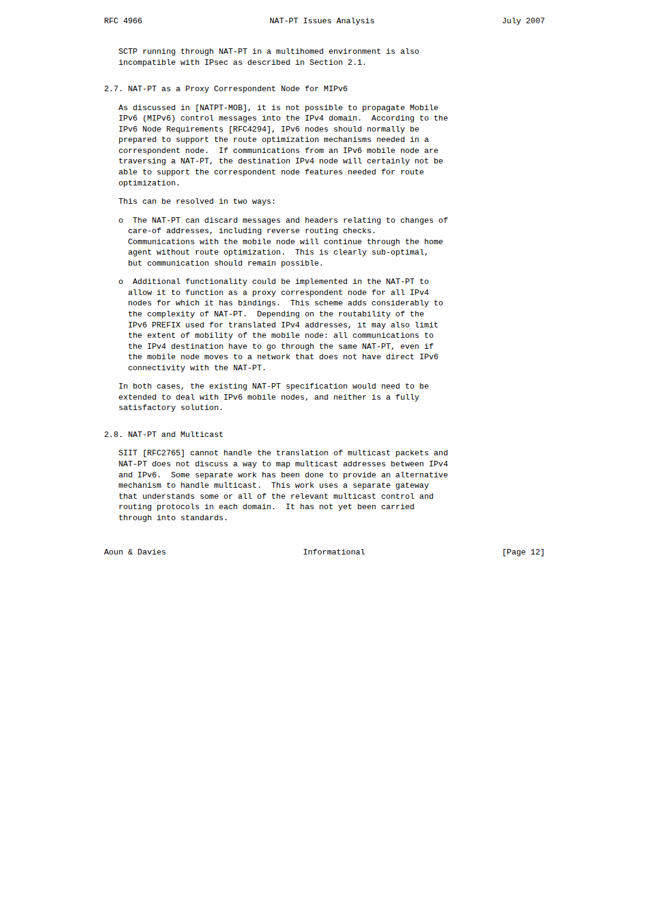RFC 4966 NAT-PT Issues Analysis July 2007
SCTP running through NAT-PT in a multihomed environment is also incompatible with IPsec as described in Section 2.1.
2.7. NAT-PT as a Proxy Correspondent Node for MIPv6
As discussed in [NATPT-MOB], it is not possible to propagate Mobile IPv6 (MIPv6) control messages into the IPv4 domain. According to the IPv6 Node Requirements [RFC4294], IPv6 nodes should normally be prepared to support the route optimization mechanisms needed in a correspondent node. If communications from an IPv6 mobile node are traversing a NAT-PT, the destination IPv4 node will certainly not be able to support the correspondent node features needed for route optimization.
This can be resolved in two ways:
The NAT-PT can discard messages and headers relating to changes of care-of addresses, including reverse routing checks. Communications with the mobile node will continue through the home agent without route optimization. This is clearly sub-optimal, but communication should remain possible.
Additional functionality could be implemented in the NAT-PT to allow it to function as a proxy correspondent node for all IPv4 nodes for which it has bindings. This scheme adds considerably to the complexity of NAT-PT. Depending on the routability of the IPv6 PREFIX used for translated IPv4 addresses, it may also limit the extent of mobility of the mobile node: all communications to the IPv4 destination have to go through the same NAT-PT, even if the mobile node moves to a network that does not have direct IPv6 connectivity with the NAT-PT.
In both cases, the existing NAT-PT specification would need to be extended to deal with IPv6 mobile nodes, and neither is a fully satisfactory solution.
2.8. NAT-PT and Multicast
SIIT [RFC2765] cannot handle the translation of multicast packets and NAT-PT does not discuss a way to map multicast addresses between IPv4 and IPv6. Some separate work has been done to provide an alternative mechanism to handle multicast. This work uses a separate gateway that understands some or all of the relevant multicast control and routing protocols in each domain. It has not yet been carried through into standards.
Aoun & Davies Informational [Page 12]